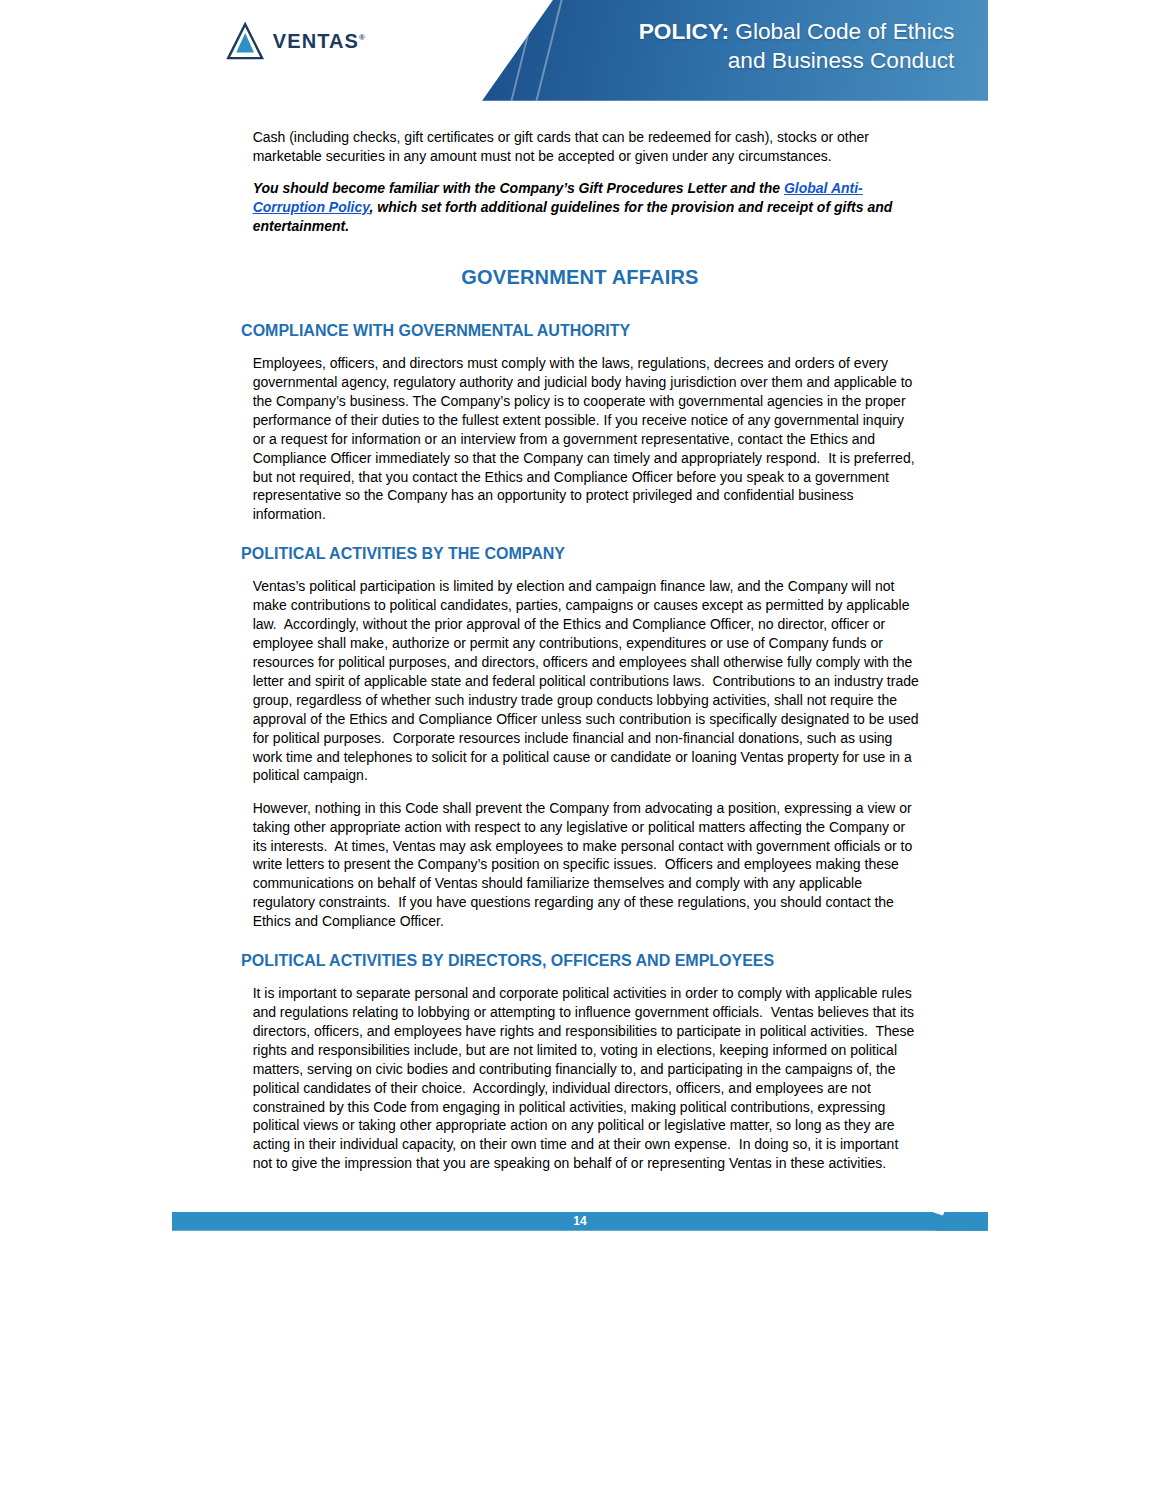POLICY: Global Code of Ethics
and Business Conduct
VENTAS®
Cash (including checks, gift certificates or gift cards that can be redeemed for cash), stocks or other marketable securities in any amount must not be accepted or given under any circumstances.
You should become familiar with the Company’s Gift Procedures Letter and the Global Anti-Corruption Policy, which set forth additional guidelines for the provision and receipt of gifts and entertainment.
GOVERNMENT AFFAIRS
COMPLIANCE WITH GOVERNMENTAL AUTHORITY
Employees, officers, and directors must comply with the laws, regulations, decrees and orders of every governmental agency, regulatory authority and judicial body having jurisdiction over them and applicable to the Company’s business. The Company’s policy is to cooperate with governmental agencies in the proper performance of their duties to the fullest extent possible. If you receive notice of any governmental inquiry or a request for information or an interview from a government representative, contact the Ethics and Compliance Officer immediately so that the Company can timely and appropriately respond. It is preferred, but not required, that you contact the Ethics and Compliance Officer before you speak to a government representative so the Company has an opportunity to protect privileged and confidential business information.
POLITICAL ACTIVITIES BY THE COMPANY
Ventas’s political participation is limited by election and campaign finance law, and the Company will not make contributions to political candidates, parties, campaigns or causes except as permitted by applicable law. Accordingly, without the prior approval of the Ethics and Compliance Officer, no director, officer or employee shall make, authorize or permit any contributions, expenditures or use of Company funds or resources for political purposes, and directors, officers and employees shall otherwise fully comply with the letter and spirit of applicable state and federal political contributions laws. Contributions to an industry trade group, regardless of whether such industry trade group conducts lobbying activities, shall not require the approval of the Ethics and Compliance Officer unless such contribution is specifically designated to be used for political purposes. Corporate resources include financial and non-financial donations, such as using work time and telephones to solicit for a political cause or candidate or loaning Ventas property for use in a political campaign.
However, nothing in this Code shall prevent the Company from advocating a position, expressing a view or taking other appropriate action with respect to any legislative or political matters affecting the Company or its interests. At times, Ventas may ask employees to make personal contact with government officials or to write letters to present the Company’s position on specific issues. Officers and employees making these communications on behalf of Ventas should familiarize themselves and comply with any applicable regulatory constraints. If you have questions regarding any of these regulations, you should contact the Ethics and Compliance Officer.
POLITICAL ACTIVITIES BY DIRECTORS, OFFICERS AND EMPLOYEES
It is important to separate personal and corporate political activities in order to comply with applicable rules and regulations relating to lobbying or attempting to influence government officials. Ventas believes that its directors, officers, and employees have rights and responsibilities to participate in political activities. These rights and responsibilities include, but are not limited to, voting in elections, keeping informed on political matters, serving on civic bodies and contributing financially to, and participating in the campaigns of, the political candidates of their choice. Accordingly, individual directors, officers, and employees are not constrained by this Code from engaging in political activities, making political contributions, expressing political views or taking other appropriate action on any political or legislative matter, so long as they are acting in their individual capacity, on their own time and at their own expense. In doing so, it is important not to give the impression that you are speaking on behalf of or representing Ventas in these activities.
14